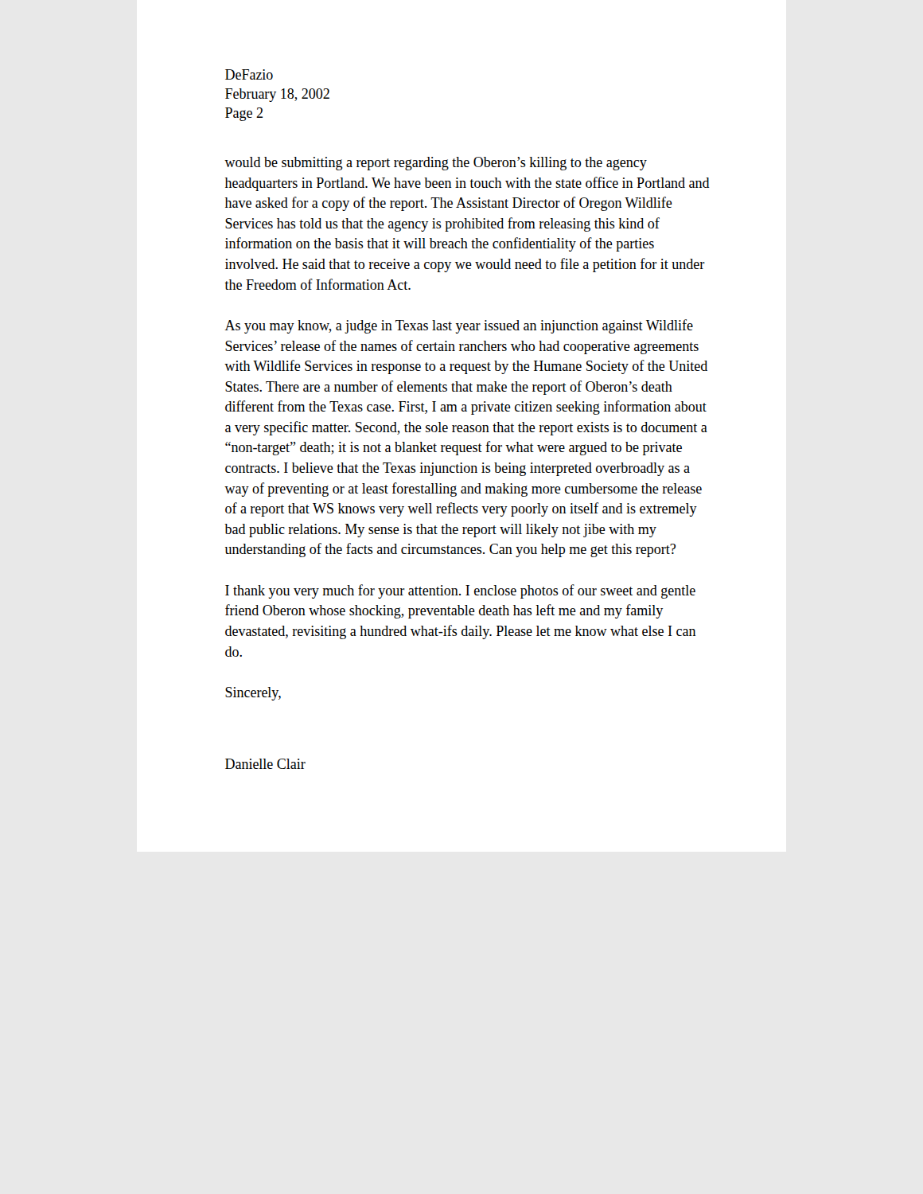DeFazio
February 18, 2002
Page 2
would be submitting a report regarding the Oberon’s killing to the agency headquarters in Portland. We have been in touch with the state office in Portland and have asked for a copy of the report. The Assistant Director of Oregon Wildlife Services has told us that the agency is prohibited from releasing this kind of information on the basis that it will breach the confidentiality of the parties involved. He said that to receive a copy we would need to file a petition for it under the Freedom of Information Act.
As you may know, a judge in Texas last year issued an injunction against Wildlife Services’ release of the names of certain ranchers who had cooperative agreements with Wildlife Services in response to a request by the Humane Society of the United States. There are a number of elements that make the report of Oberon’s death different from the Texas case. First, I am a private citizen seeking information about a very specific matter. Second, the sole reason that the report exists is to document a “non-target” death; it is not a blanket request for what were argued to be private contracts. I believe that the Texas injunction is being interpreted overbroadly as a way of preventing or at least forestalling and making more cumbersome the release of a report that WS knows very well reflects very poorly on itself and is extremely bad public relations. My sense is that the report will likely not jibe with my understanding of the facts and circumstances. Can you help me get this report?
I thank you very much for your attention. I enclose photos of our sweet and gentle friend Oberon whose shocking, preventable death has left me and my family devastated, revisiting a hundred what-ifs daily. Please let me know what else I can do.
Sincerely,
Danielle Clair